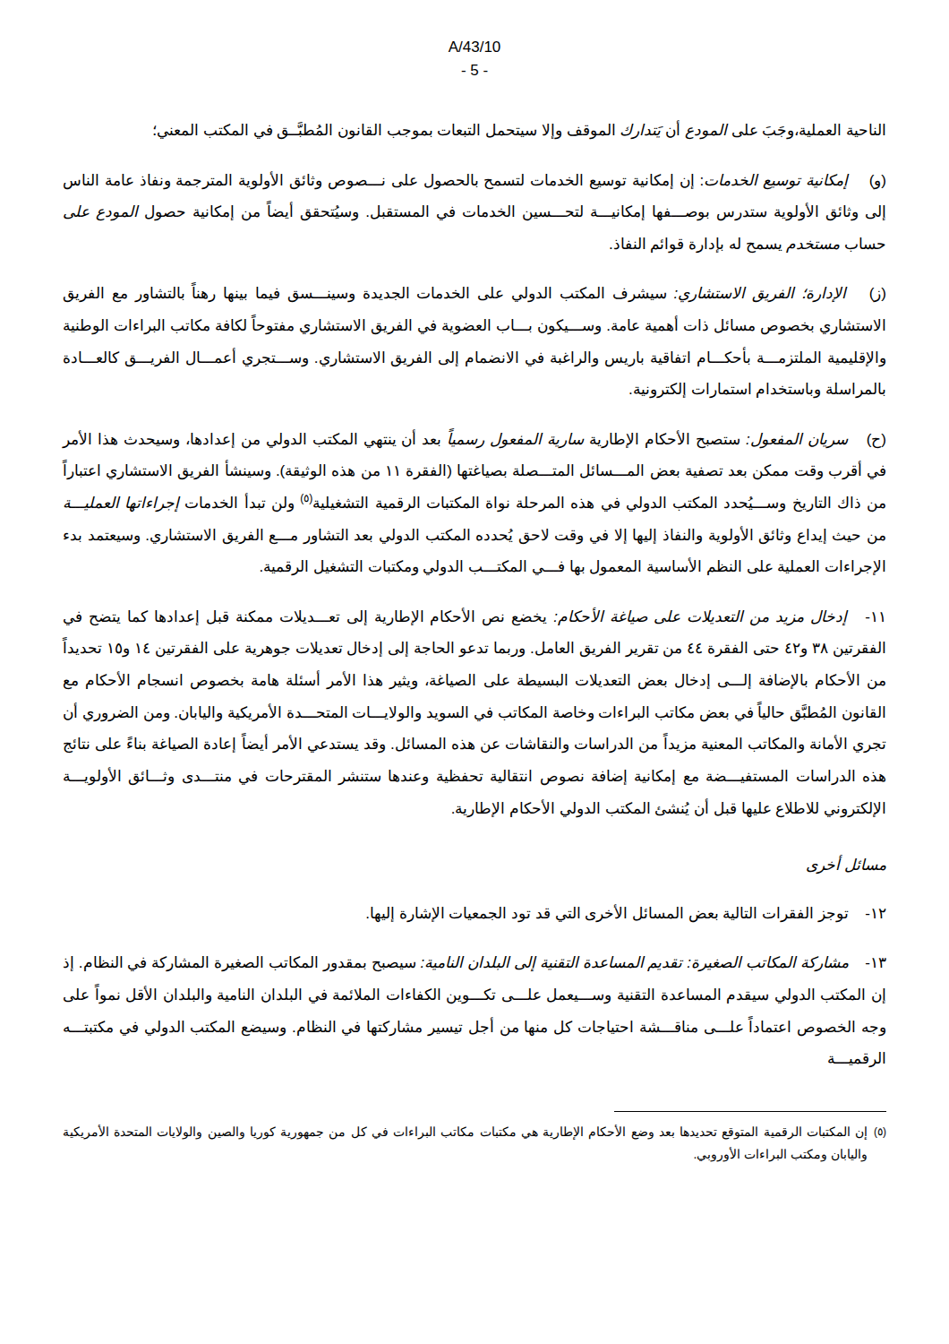A/43/10 - 5 -
الناحية العملية،وجَبَ على المودع أن يَتدارك الموقف وإلا سيتحمل التبعات بموجب القانون المُطبَّــق في المكتب المعني؛
(و) إمكانية توسيع الخدمات: إن إمكانية توسيع الخدمات لتسمح بالحصول على نـــصوص وثائق الأولوية المترجمة ونفاذ عامة الناس إلى وثائق الأولوية ستدرس بوصـــفها إمكانيـــة لتحـــسين الخدمات في المستقبل. وسيُتحقق أيضاً من إمكانية حصول المودع على حساب مستخدم يسمح له بإدارة قوائم النفاذ.
(ز) الإدارة؛ الفريق الاستشاري: سيشرف المكتب الدولي على الخدمات الجديدة وسينـــسق فيما بينها رهناً بالتشاور مع الفريق الاستشاري بخصوص مسائل ذات أهمية عامة. وســـيكون بـــاب العضوية في الفريق الاستشاري مفتوحاً لكافة مكاتب البراءات الوطنية والإقليمية الملتزمـــة بأحكـــام اتفاقية باريس والراغبة في الانضمام إلى الفريق الاستشاري. وســـتجري أعمـــال الفريـــق كالعـــادة بالمراسلة وباستخدام استمارات إلكترونية.
(ح) سريان المفعول: ستصبح الأحكام الإطارية سارية المفعول رسمياً بعد أن ينتهي المكتب الدولي من إعدادها، وسيحدث هذا الأمر في أقرب وقت ممكن بعد تصفية بعض المـــسائل المتـــصلة بصياغتها (الفقرة ١١ من هذه الوثيقة). وسينشأ الفريق الاستشاري اعتباراً من ذاك التاريخ وســـيُحدد المكتب الدولي في هذه المرحلة نواة المكتبات الرقمية التشغيلية(٥) ولن تبدأ الخدمات إجراءاتها العمليـــة من حيث إيداع وثائق الأولوية والنفاذ إليها إلا في وقت لاحق يُحدده المكتب الدولي بعد التشاور مـــع الفريق الاستشاري. وسيعتمد بدء الإجراءات العملية على النظم الأساسية المعمول بها فـــي المكتـــب الدولي ومكتبات التشغيل الرقمية.
١١- إدخال مزيد من التعديلات على صياغة الأحكام: يخضع نص الأحكام الإطارية إلى تعـــديلات ممكنة قبل إعدادها كما يتضح في الفقرتين ٣٨ و٤٢ حتى الفقرة ٤٤ من تقرير الفريق العامل. وربما تدعو الحاجة إلى إدخال تعديلات جوهرية على الفقرتين ١٤ و١٥ تحديداً من الأحكام بالإضافة إلـــى إدخال بعض التعديلات البسيطة على الصياغة، ويثير هذا الأمر أسئلة هامة بخصوص انسجام الأحكام مع القانون المُطبَّق حالياً في بعض مكاتب البراءات وخاصة المكاتب في السويد والولايـــات المتحـــدة الأمريكية واليابان. ومن الضروري أن تجري الأمانة والمكاتب المعنية مزيداً من الدراسات والنقاشات عن هذه المسائل. وقد يستدعي الأمر أيضاً إعادة الصياغة بناءً على نتائج هذه الدراسات المستفيـــضة مع إمكانية إضافة نصوص انتقالية تحفظية وعندها ستنشر المقترحات في منتـــدى وثـــائق الأولويـــة الإلكتروني للاطلاع عليها قبل أن يُنشئ المكتب الدولي الأحكام الإطارية.
مسائل أخرى
١٢- توجز الفقرات التالية بعض المسائل الأخرى التي قد تود الجمعيات الإشارة إليها.
١٣- مشاركة المكاتب الصغيرة: تقديم المساعدة التقنية إلى البلدان النامية: سيصبح بمقدور المكاتب الصغيرة المشاركة في النظام. إذ إن المكتب الدولي سيقدم المساعدة التقنية وســـيعمل علـــى تكـــوين الكفاءات الملائمة في البلدان النامية والبلدان الأقل نمواً على وجه الخصوص اعتماداً علـــى مناقـــشة احتياجات كل منها من أجل تيسير مشاركتها في النظام. وسيضع المكتب الدولي في مكتبتـــه الرقميـــة
(٥) إن المكتبات الرقمية المتوقع تحديدها بعد وضع الأحكام الإطارية هي مكتبات مكاتب البراءات في كل من جمهورية كوريا والصين والولايات المتحدة الأمريكية واليابان ومكتب البراءات الأوروبي.